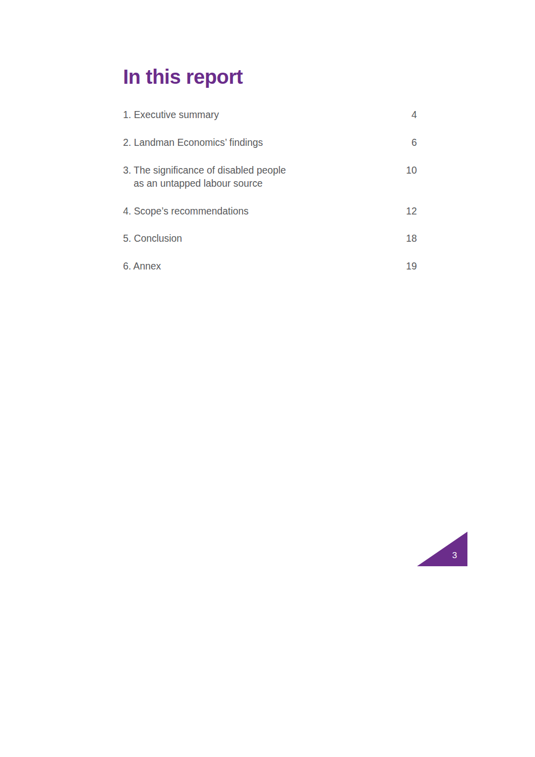In this report
| 1. Executive summary | 4 |
| 2. Landman Economics’ findings | 6 |
| 3. The significance of disabled people as an untapped labour source | 10 |
| 4. Scope’s recommendations | 12 |
| 5. Conclusion | 18 |
| 6. Annex | 19 |
3